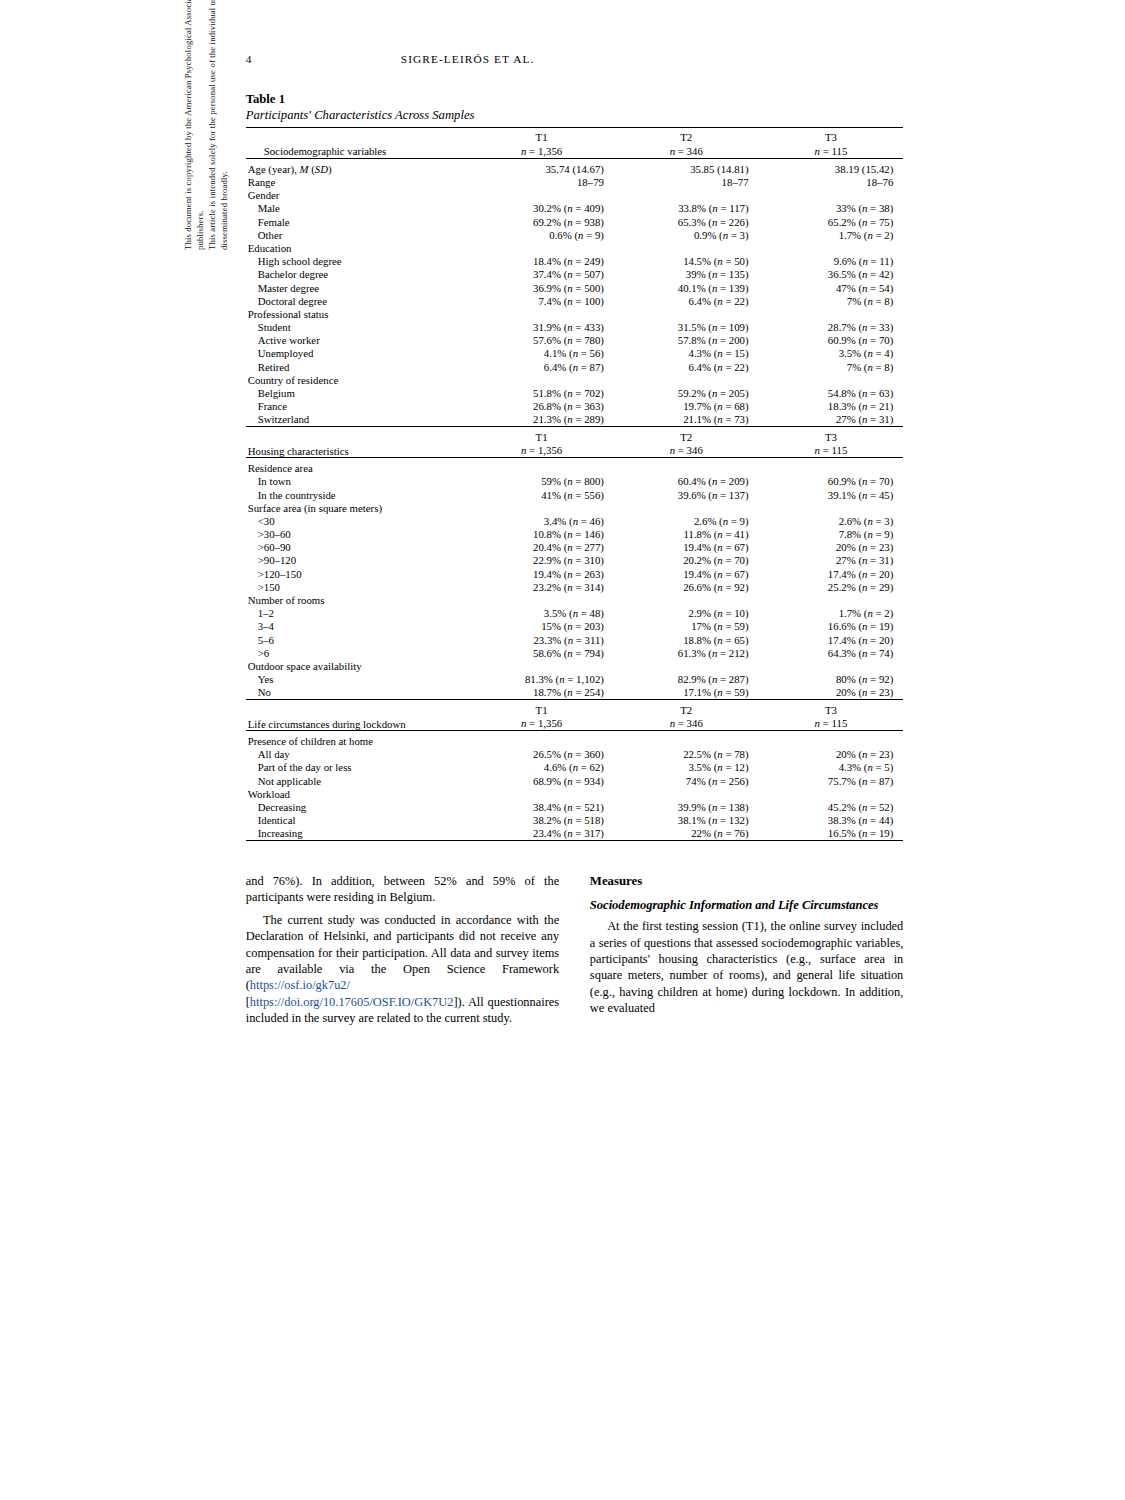This document is copyrighted by the American Psychological Association or one of its allied publishers.
This article is intended solely for the personal use of the individual user and is not to be disseminated broadly.
4 SIGRE-LEIRÓS ET AL.
Table 1
Participants' Characteristics Across Samples
| | T1 | T2 | T3 |
| Sociodemographic variables | n = 1,356 | n = 346 | n = 115 |
| Age (year), M ( SD ) | 35.74 (14.67) | 35.85 (14.81) | 38.19 (15.42) |
| Range | 18–79 | 18–77 | 18–76 |
| Gender | | | |
| Male | 30.2% ( n = 409) | 33.8% ( n = 117) | 33% ( n = 38) |
| Female | 69.2% ( n = 938) | 65.3% ( n = 226) | 65.2% ( n = 75) |
| Other | 0.6% ( n = 9) | 0.9% ( n = 3) | 1.7% ( n = 2) |
| Education | | | |
| High school degree | 18.4% ( n = 249) | 14.5% ( n = 50) | 9.6% ( n = 11) |
| Bachelor degree | 37.4% ( n = 507) | 39% ( n = 135) | 36.5% ( n = 42) |
| Master degree | 36.9% ( n = 500) | 40.1% ( n = 139) | 47% ( n = 54) |
| Doctoral degree | 7.4% ( n = 100) | 6.4% ( n = 22) | 7% ( n = 8) |
| Professional status | | | |
| Student | 31.9% ( n = 433) | 31.5% ( n = 109) | 28.7% ( n = 33) |
| Active worker | 57.6% ( n = 780) | 57.8% ( n = 200) | 60.9% ( n = 70) |
| Unemployed | 4.1% ( n = 56) | 4.3% ( n = 15) | 3.5% ( n = 4) |
| Retired | 6.4% ( n = 87) | 6.4% ( n = 22) | 7% ( n = 8) |
| Country of residence | | | |
| Belgium | 51.8% ( n = 702) | 59.2% ( n = 205) | 54.8% ( n = 63) |
| France | 26.8% ( n = 363) | 19.7% ( n = 68) | 18.3% ( n = 21) |
| Switzerland | 21.3% ( n = 289) | 21.1% ( n = 73) | 27% ( n = 31) |
| | T1 | T2 | T3 |
| Housing characteristics | n = 1,356 | n = 346 | n = 115 |
| Residence area | | | |
| In town | 59% ( n = 800) | 60.4% ( n = 209) | 60.9% ( n = 70) |
| In the countryside | 41% ( n = 556) | 39.6% ( n = 137) | 39.1% ( n = 45) |
| Surface area (in square meters) | | | |
| <30 | 3.4% ( n = 46) | 2.6% ( n = 9) | 2.6% ( n = 3) |
| >30–60 | 10.8% ( n = 146) | 11.8% ( n = 41) | 7.8% ( n = 9) |
| >60–90 | 20.4% ( n = 277) | 19.4% ( n = 67) | 20% ( n = 23) |
| >90–120 | 22.9% ( n = 310) | 20.2% ( n = 70) | 27% ( n = 31) |
| >120–150 | 19.4% ( n = 263) | 19.4% ( n = 67) | 17.4% ( n = 20) |
| >150 | 23.2% ( n = 314) | 26.6% ( n = 92) | 25.2% ( n = 29) |
| Number of rooms | | | |
| 1–2 | 3.5% ( n = 48) | 2.9% ( n = 10) | 1.7% ( n = 2) |
| 3–4 | 15% ( n = 203) | 17% ( n = 59) | 16.6% ( n = 19) |
| 5–6 | 23.3% ( n = 311) | 18.8% ( n = 65) | 17.4% ( n = 20) |
| >6 | 58.6% ( n = 794) | 61.3% ( n = 212) | 64.3% ( n = 74) |
| Outdoor space availability | | | |
| Yes | 81.3% ( n = 1,102) | 82.9% ( n = 287) | 80% ( n = 92) |
| No | 18.7% ( n = 254) | 17.1% ( n = 59) | 20% ( n = 23) |
| | T1 | T2 | T3 |
| Life circumstances during lockdown | n = 1,356 | n = 346 | n = 115 |
| Presence of children at home | | | |
| All day | 26.5% ( n = 360) | 22.5% ( n = 78) | 20% ( n = 23) |
| Part of the day or less | 4.6% ( n = 62) | 3.5% ( n = 12) | 4.3% ( n = 5) |
| Not applicable | 68.9% ( n = 934) | 74% ( n = 256) | 75.7% ( n = 87) |
| Workload | | | |
| Decreasing | 38.4% ( n = 521) | 39.9% ( n = 138) | 45.2% ( n = 52) |
| Identical | 38.2% ( n = 518) | 38.1% ( n = 132) | 38.3% ( n = 44) |
| Increasing | 23.4% ( n = 317) | 22% ( n = 76) | 16.5% ( n = 19) |
and 76%). In addition, between 52% and 59% of the participants were residing in Belgium.
The current study was conducted in accordance with the Declaration of Helsinki, and participants did not receive any compensation for their participation. All data and survey items are available via the Open Science Framework (https://osf.io/gk7u2/ [https://doi.org/10.17605/OSF.IO/GK7U2]). All questionnaires included in the survey are related to the current study.
Measures
Sociodemographic Information and Life Circumstances
At the first testing session (T1), the online survey included a series of questions that assessed sociodemographic variables, participants' housing characteristics (e.g., surface area in square meters, number of rooms), and general life situation (e.g., having children at home) during lockdown. In addition, we evaluated